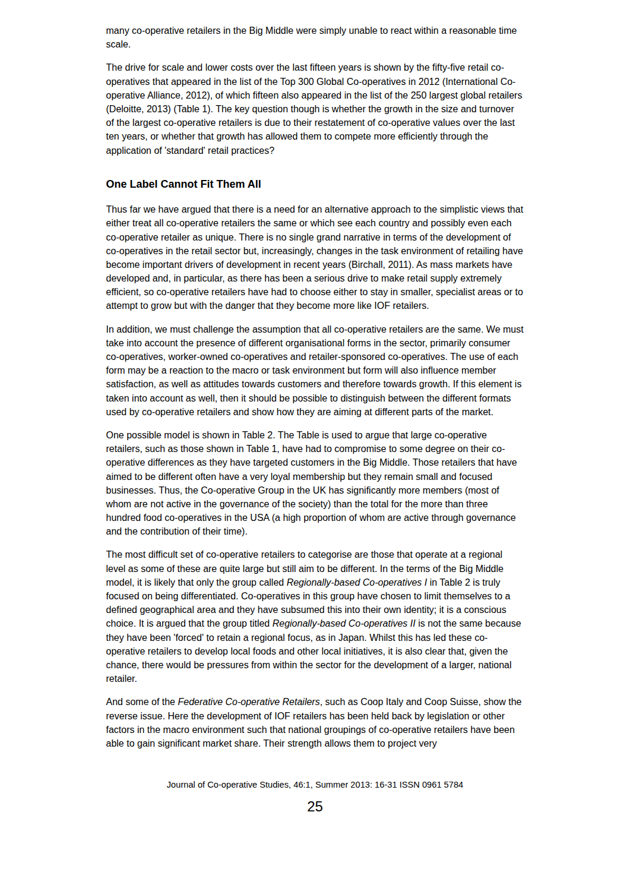many co-operative retailers in the Big Middle were simply unable to react within a reasonable time scale.
The drive for scale and lower costs over the last fifteen years is shown by the fifty-five retail co-operatives that appeared in the list of the Top 300 Global Co-operatives in 2012 (International Co-operative Alliance, 2012), of which fifteen also appeared in the list of the 250 largest global retailers (Deloitte, 2013) (Table 1). The key question though is whether the growth in the size and turnover of the largest co-operative retailers is due to their restatement of co-operative values over the last ten years, or whether that growth has allowed them to compete more efficiently through the application of 'standard' retail practices?
One Label Cannot Fit Them All
Thus far we have argued that there is a need for an alternative approach to the simplistic views that either treat all co-operative retailers the same or which see each country and possibly even each co-operative retailer as unique. There is no single grand narrative in terms of the development of co-operatives in the retail sector but, increasingly, changes in the task environment of retailing have become important drivers of development in recent years (Birchall, 2011). As mass markets have developed and, in particular, as there has been a serious drive to make retail supply extremely efficient, so co-operative retailers have had to choose either to stay in smaller, specialist areas or to attempt to grow but with the danger that they become more like IOF retailers.
In addition, we must challenge the assumption that all co-operative retailers are the same. We must take into account the presence of different organisational forms in the sector, primarily consumer co-operatives, worker-owned co-operatives and retailer-sponsored co-operatives. The use of each form may be a reaction to the macro or task environment but form will also influence member satisfaction, as well as attitudes towards customers and therefore towards growth. If this element is taken into account as well, then it should be possible to distinguish between the different formats used by co-operative retailers and show how they are aiming at different parts of the market.
One possible model is shown in Table 2. The Table is used to argue that large co-operative retailers, such as those shown in Table 1, have had to compromise to some degree on their co-operative differences as they have targeted customers in the Big Middle. Those retailers that have aimed to be different often have a very loyal membership but they remain small and focused businesses. Thus, the Co-operative Group in the UK has significantly more members (most of whom are not active in the governance of the society) than the total for the more than three hundred food co-operatives in the USA (a high proportion of whom are active through governance and the contribution of their time).
The most difficult set of co-operative retailers to categorise are those that operate at a regional level as some of these are quite large but still aim to be different. In the terms of the Big Middle model, it is likely that only the group called Regionally-based Co-operatives I in Table 2 is truly focused on being differentiated. Co-operatives in this group have chosen to limit themselves to a defined geographical area and they have subsumed this into their own identity; it is a conscious choice. It is argued that the group titled Regionally-based Co-operatives II is not the same because they have been 'forced' to retain a regional focus, as in Japan. Whilst this has led these co-operative retailers to develop local foods and other local initiatives, it is also clear that, given the chance, there would be pressures from within the sector for the development of a larger, national retailer.
And some of the Federative Co-operative Retailers, such as Coop Italy and Coop Suisse, show the reverse issue. Here the development of IOF retailers has been held back by legislation or other factors in the macro environment such that national groupings of co-operative retailers have been able to gain significant market share. Their strength allows them to project very
Journal of Co-operative Studies, 46:1, Summer 2013: 16-31 ISSN 0961 5784
25